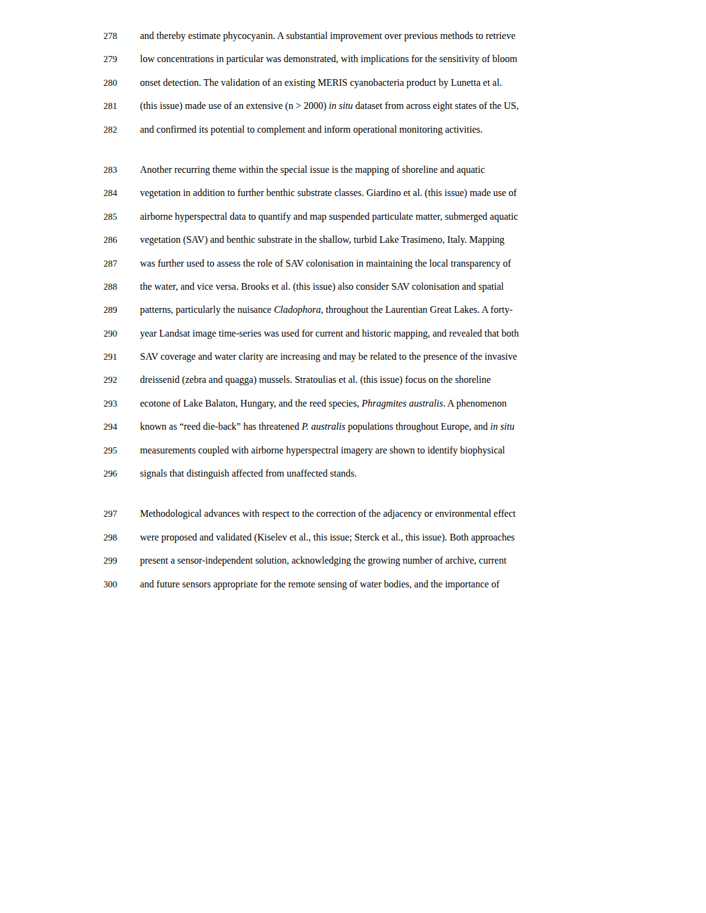278 and thereby estimate phycocyanin. A substantial improvement over previous methods to retrieve
279 low concentrations in particular was demonstrated, with implications for the sensitivity of bloom
280 onset detection. The validation of an existing MERIS cyanobacteria product by Lunetta et al.
281(this issue) made use of an extensive (n > 2000) in situ dataset from across eight states of the US,
282 and confirmed its potential to complement and inform operational monitoring activities.
283 Another recurring theme within the special issue is the mapping of shoreline and aquatic
284 vegetation in addition to further benthic substrate classes. Giardino et al. (this issue) made use of
285 airborne hyperspectral data to quantify and map suspended particulate matter, submerged aquatic
286 vegetation (SAV) and benthic substrate in the shallow, turbid Lake Trasimeno, Italy. Mapping
287 was further used to assess the role of SAV colonisation in maintaining the local transparency of
288 the water, and vice versa. Brooks et al. (this issue) also consider SAV colonisation and spatial
289 patterns, particularly the nuisance Cladophora, throughout the Laurentian Great Lakes. A forty-
290 year Landsat image time-series was used for current and historic mapping, and revealed that both
291 SAV coverage and water clarity are increasing and may be related to the presence of the invasive
292 dreissenid (zebra and quagga) mussels. Stratoulias et al. (this issue) focus on the shoreline
293 ecotone of Lake Balaton, Hungary, and the reed species, Phragmites australis. A phenomenon
294 known as “reed die-back” has threatened P. australis populations throughout Europe, and in situ
295 measurements coupled with airborne hyperspectral imagery are shown to identify biophysical
296 signals that distinguish affected from unaffected stands.
297 Methodological advances with respect to the correction of the adjacency or environmental effect
298 were proposed and validated (Kiselev et al., this issue; Sterck et al., this issue). Both approaches
299 present a sensor-independent solution, acknowledging the growing number of archive, current
300 and future sensors appropriate for the remote sensing of water bodies, and the importance of